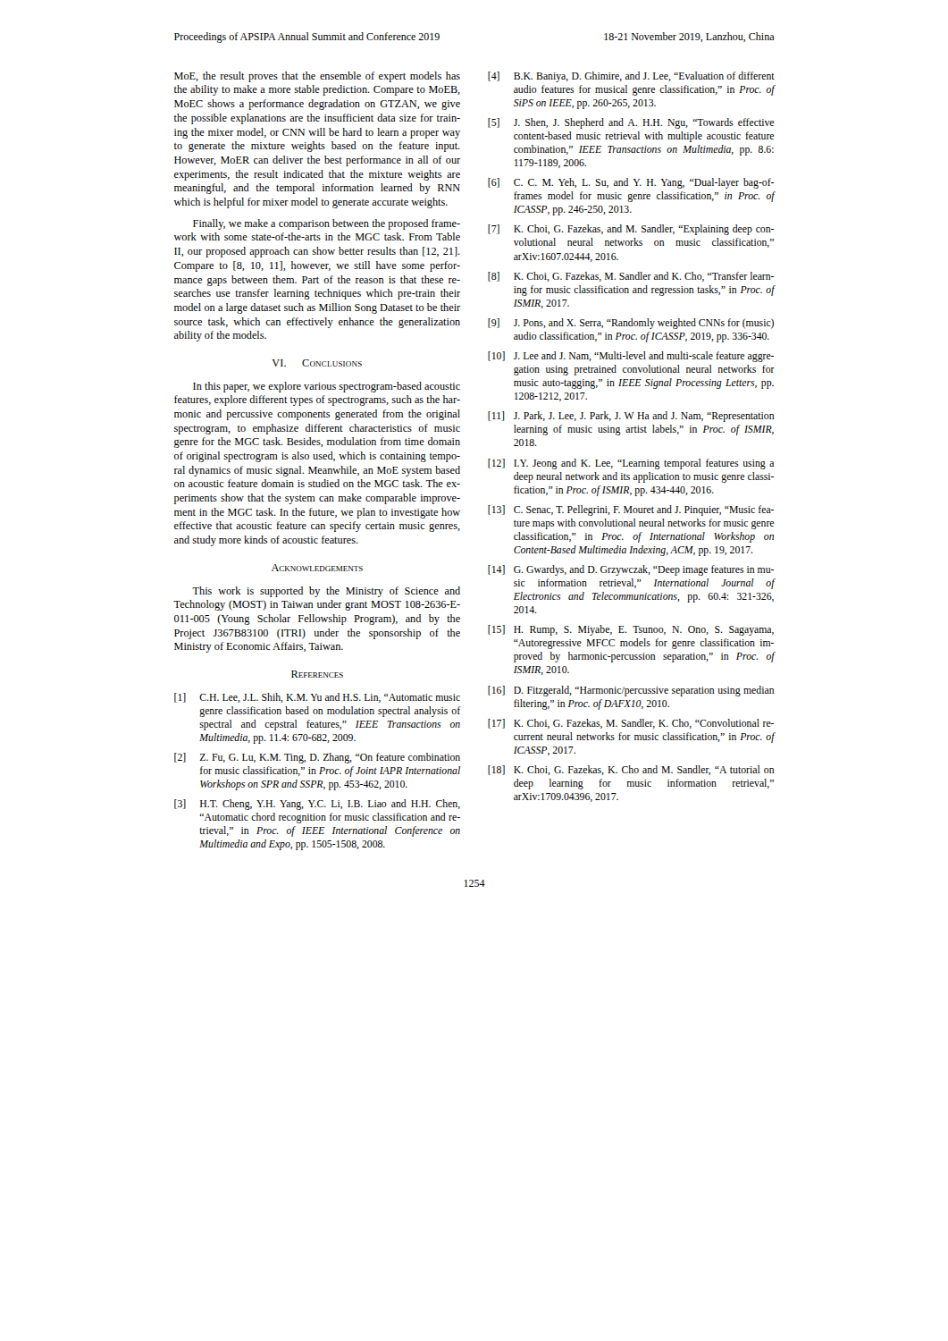Proceedings of APSIPA Annual Summit and Conference 2019 18-21 November 2019, Lanzhou, China
MoE, the result proves that the ensemble of expert models has the ability to make a more stable prediction. Compare to MoEB, MoEC shows a performance degradation on GTZAN, we give the possible explanations are the insufficient data size for training the mixer model, or CNN will be hard to learn a proper way to generate the mixture weights based on the feature input. However, MoER can deliver the best performance in all of our experiments, the result indicated that the mixture weights are meaningful, and the temporal information learned by RNN which is helpful for mixer model to generate accurate weights.
Finally, we make a comparison between the proposed framework with some state-of-the-arts in the MGC task. From Table II, our proposed approach can show better results than [12, 21]. Compare to [8, 10, 11], however, we still have some performance gaps between them. Part of the reason is that these researches use transfer learning techniques which pre-train their model on a large dataset such as Million Song Dataset to be their source task, which can effectively enhance the generalization ability of the models.
VI. Conclusions
In this paper, we explore various spectrogram-based acoustic features, explore different types of spectrograms, such as the harmonic and percussive components generated from the original spectrogram, to emphasize different characteristics of music genre for the MGC task. Besides, modulation from time domain of original spectrogram is also used, which is containing temporal dynamics of music signal. Meanwhile, an MoE system based on acoustic feature domain is studied on the MGC task. The experiments show that the system can make comparable improvement in the MGC task. In the future, we plan to investigate how effective that acoustic feature can specify certain music genres, and study more kinds of acoustic features.
Acknowledgements
This work is supported by the Ministry of Science and Technology (MOST) in Taiwan under grant MOST 108-2636-E-011-005 (Young Scholar Fellowship Program), and by the Project J367B83100 (ITRI) under the sponsorship of the Ministry of Economic Affairs, Taiwan.
References
[1] C.H. Lee, J.L. Shih, K.M. Yu and H.S. Lin, “Automatic music genre classification based on modulation spectral analysis of spectral and cepstral features,” IEEE Transactions on Multimedia, pp. 11.4: 670-682, 2009.
[2] Z. Fu, G. Lu, K.M. Ting, D. Zhang, “On feature combination for music classification,” in Proc. of Joint IAPR International Workshops on SPR and SSPR, pp. 453-462, 2010.
[3] H.T. Cheng, Y.H. Yang, Y.C. Li, I.B. Liao and H.H. Chen, “Automatic chord recognition for music classification and retrieval,” in Proc. of IEEE International Conference on Multimedia and Expo, pp. 1505-1508, 2008.
[4] B.K. Baniya, D. Ghimire, and J. Lee, “Evaluation of different audio features for musical genre classification,” in Proc. of SiPS on IEEE, pp. 260-265, 2013.
[5] J. Shen, J. Shepherd and A. H.H. Ngu, “Towards effective content-based music retrieval with multiple acoustic feature combination,” IEEE Transactions on Multimedia, pp. 8.6: 1179-1189, 2006.
[6] C. C. M. Yeh, L. Su, and Y. H. Yang, “Dual-layer bag-of-frames model for music genre classification,” in Proc. of ICASSP, pp. 246-250, 2013.
[7] K. Choi, G. Fazekas, and M. Sandler, “Explaining deep convolutional neural networks on music classification,” arXiv:1607.02444, 2016.
[8] K. Choi, G. Fazekas, M. Sandler and K. Cho, “Transfer learning for music classification and regression tasks,” in Proc. of ISMIR, 2017.
[9] J. Pons, and X. Serra, “Randomly weighted CNNs for (music) audio classification,” in Proc. of ICASSP, 2019, pp. 336-340.
[10] J. Lee and J. Nam, “Multi-level and multi-scale feature aggregation using pretrained convolutional neural networks for music auto-tagging,” in IEEE Signal Processing Letters, pp. 1208-1212, 2017.
[11] J. Park, J. Lee, J. Park, J. W Ha and J. Nam, “Representation learning of music using artist labels,” in Proc. of ISMIR, 2018.
[12] I.Y. Jeong and K. Lee, “Learning temporal features using a deep neural network and its application to music genre classification,” in Proc. of ISMIR, pp. 434-440, 2016.
[13] C. Senac, T. Pellegrini, F. Mouret and J. Pinquier, “Music feature maps with convolutional neural networks for music genre classification,” in Proc. of International Workshop on Content-Based Multimedia Indexing, ACM, pp. 19, 2017.
[14] G. Gwardys, and D. Grzywczak, “Deep image features in music information retrieval,” International Journal of Electronics and Telecommunications, pp. 60.4: 321-326, 2014.
[15] H. Rump, S. Miyabe, E. Tsunoo, N. Ono, S. Sagayama, “Autoregressive MFCC models for genre classification improved by harmonic-percussion separation,” in Proc. of ISMIR, 2010.
[16] D. Fitzgerald, “Harmonic/percussive separation using median filtering,” in Proc. of DAFX10, 2010.
[17] K. Choi, G. Fazekas, M. Sandler, K. Cho, “Convolutional recurrent neural networks for music classification,” in Proc. of ICASSP, 2017.
[18] K. Choi, G. Fazekas, K. Cho and M. Sandler, “A tutorial on deep learning for music information retrieval,” arXiv:1709.04396, 2017.
1254